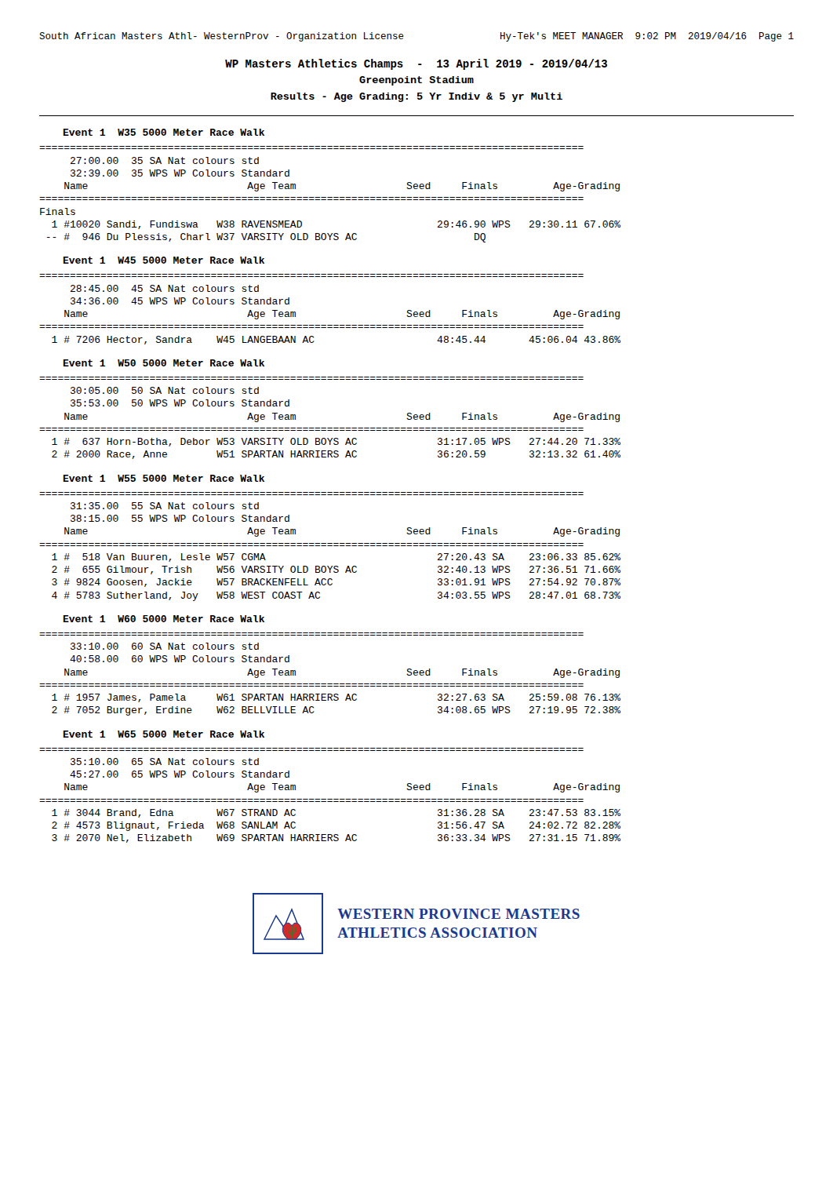South African Masters Athl- WesternProv - Organization License Hy-Tek's MEET MANAGER 9:02 PM 2019/04/16 Page 1
WP Masters Athletics Champs - 13 April 2019 - 2019/04/13
Greenpoint Stadium
Results - Age Grading: 5 Yr Indiv & 5 yr Multi
Event 1 W35 5000 Meter Race Walk
=========================================================================================
     27:00.00  35 SA Nat colours std
     32:39.00  35 WPS WP Colours Standard
    Name                          Age Team                  Seed     Finals         Age-Grading
=========================================================================================
Finals
  1 #10020 Sandi, Fundiswa   W38 RAVENSMEAD                      29:46.90 WPS   29:30.11 67.06%
 -- #  946 Du Plessis, Charl W37 VARSITY OLD BOYS AC                   DQ
Event 1 W45 5000 Meter Race Walk
=========================================================================================
     28:45.00  45 SA Nat colours std
     34:36.00  45 WPS WP Colours Standard
    Name                          Age Team                  Seed     Finals         Age-Grading
=========================================================================================
  1 # 7206 Hector, Sandra    W45 LANGEBAAN AC                    48:45.44       45:06.04 43.86%
Event 1 W50 5000 Meter Race Walk
=========================================================================================
     30:05.00  50 SA Nat colours std
     35:53.00  50 WPS WP Colours Standard
    Name                          Age Team                  Seed     Finals         Age-Grading
=========================================================================================
  1 #  637 Horn-Botha, Debor W53 VARSITY OLD BOYS AC             31:17.05 WPS   27:44.20 71.33%
  2 # 2000 Race, Anne        W51 SPARTAN HARRIERS AC             36:20.59       32:13.32 61.40%
Event 1 W55 5000 Meter Race Walk
=========================================================================================
     31:35.00  55 SA Nat colours std
     38:15.00  55 WPS WP Colours Standard
    Name                          Age Team                  Seed     Finals         Age-Grading
=========================================================================================
  1 #  518 Van Buuren, Lesle W57 CGMA                            27:20.43 SA    23:06.33 85.62%
  2 #  655 Gilmour, Trish    W56 VARSITY OLD BOYS AC             32:40.13 WPS   27:36.51 71.66%
  3 # 9824 Goosen, Jackie    W57 BRACKENFELL ACC                 33:01.91 WPS   27:54.92 70.87%
  4 # 5783 Sutherland, Joy   W58 WEST COAST AC                   34:03.55 WPS   28:47.01 68.73%
Event 1 W60 5000 Meter Race Walk
=========================================================================================
     33:10.00  60 SA Nat colours std
     40:58.00  60 WPS WP Colours Standard
    Name                          Age Team                  Seed     Finals         Age-Grading
=========================================================================================
  1 # 1957 James, Pamela     W61 SPARTAN HARRIERS AC             32:27.63 SA    25:59.08 76.13%
  2 # 7052 Burger, Erdine    W62 BELLVILLE AC                    34:08.65 WPS   27:19.95 72.38%
Event 1 W65 5000 Meter Race Walk
=========================================================================================
     35:10.00  65 SA Nat colours std
     45:27.00  65 WPS WP Colours Standard
    Name                          Age Team                  Seed     Finals         Age-Grading
=========================================================================================
  1 # 3044 Brand, Edna       W67 STRAND AC                       31:36.28 SA    23:47.53 83.15%
  2 # 4573 Blignaut, Frieda  W68 SANLAM AC                       31:56.47 SA    24:02.72 82.28%
  3 # 2070 Nel, Elizabeth    W69 SPARTAN HARRIERS AC             36:33.34 WPS   27:31.15 71.89%
WESTERN PROVINCE MASTERS
ATHLETICS ASSOCIATION